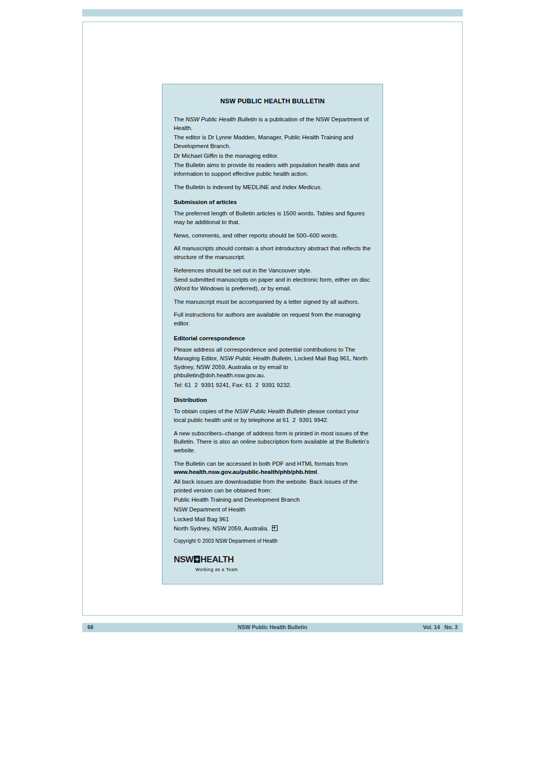NSW PUBLIC HEALTH BULLETIN
The NSW Public Health Bulletin is a publication of the NSW Department of Health.
The editor is Dr Lynne Madden, Manager, Public Health Training and Development Branch.
Dr Michael Giffin is the managing editor.
The Bulletin aims to provide its readers with population health data and information to support effective public health action.
The Bulletin is indexed by MEDLINE and Index Medicus.
Submission of articles
The preferred length of Bulletin articles is 1500 words. Tables and figures may be additional to that.
News, comments, and other reports should be 500–600 words.
All manuscripts should contain a short introductory abstract that reflects the structure of the manuscript.
References should be set out in the Vancouver style.
Send submitted manuscripts on paper and in electronic form, either on disc (Word for Windows is preferred), or by email.
The manuscript must be accompanied by a letter signed by all authors.
Full instructions for authors are available on request from the managing editor.
Editorial correspondence
Please address all correspondence and potential contributions to The Managing Editor, NSW Public Health Bulletin, Locked Mail Bag 961, North Sydney, NSW 2059, Australia or by email to phbulletin@doh.health.nsw.gov.au.
Tel: 61 2 9391 9241, Fax: 61 2 9391 9232.
Distribution
To obtain copies of the NSW Public Health Bulletin please contact your local public health unit or by telephone at 61 2 9391 9942.
A new subscribers–change of address form is printed in most issues of the Bulletin. There is also an online subscription form available at the Bulletin’s website.
The Bulletin can be accessed in both PDF and HTML formats from www.health.nsw.gov.au/public-health/phb/phb.html.
All back issues are downloadable from the website. Back issues of the printed version can be obtained from:
Public Health Training and Development Branch
NSW Department of Health
Locked Mail Bag 961
North Sydney, NSW 2059, Australia.
Copyright © 2003 NSW Department of Health
NSW+HEALTH
Working as a Team
68 NSW Public Health Bulletin Vol. 14 No. 3